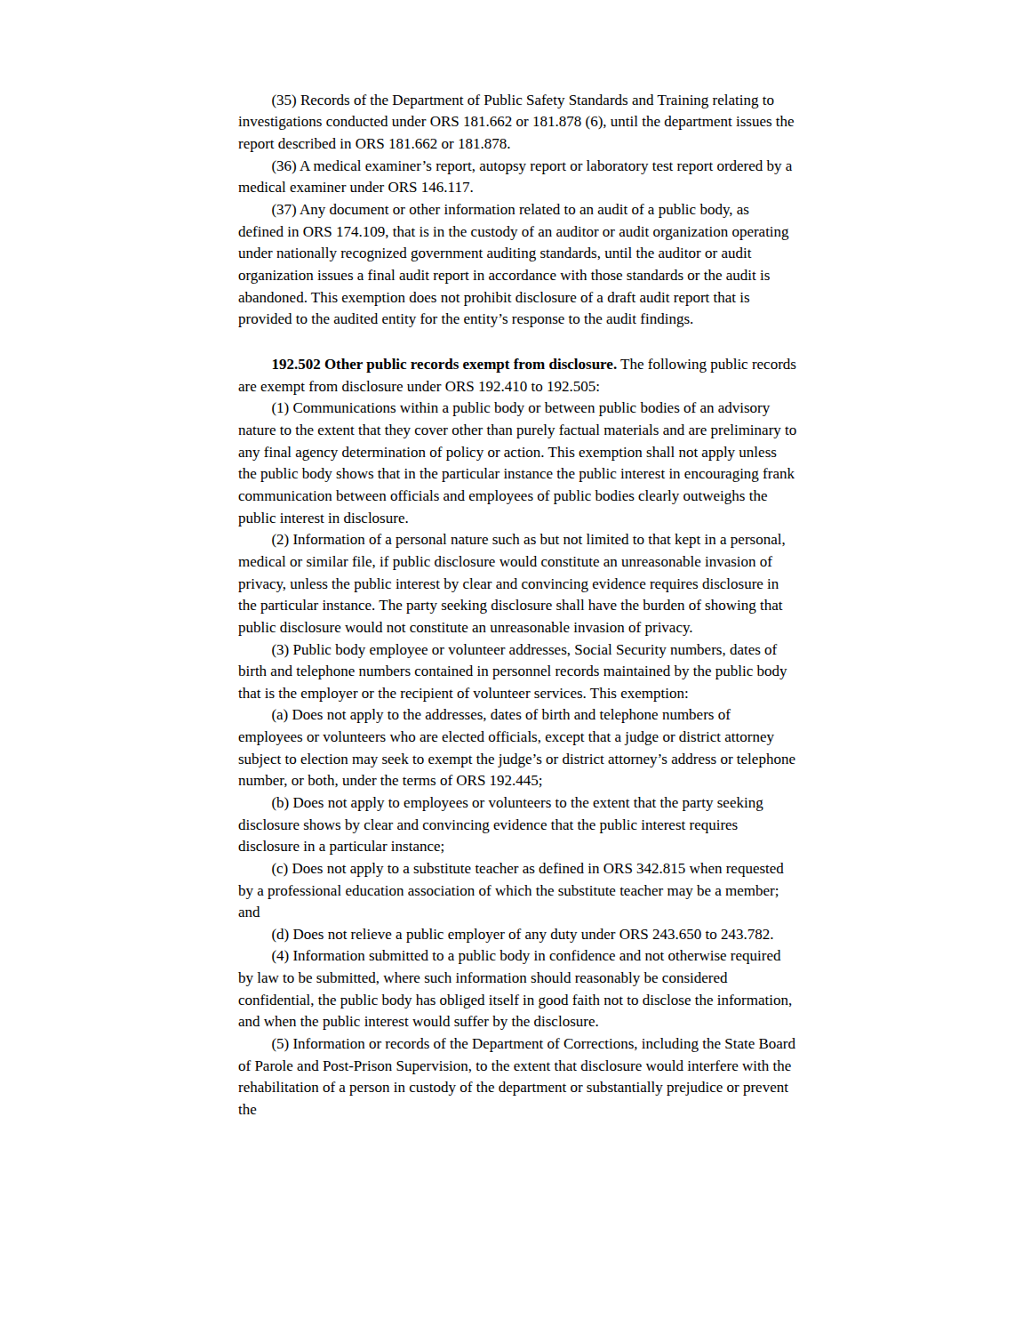(35) Records of the Department of Public Safety Standards and Training relating to investigations conducted under ORS 181.662 or 181.878 (6), until the department issues the report described in ORS 181.662 or 181.878.
(36) A medical examiner’s report, autopsy report or laboratory test report ordered by a medical examiner under ORS 146.117.
(37) Any document or other information related to an audit of a public body, as defined in ORS 174.109, that is in the custody of an auditor or audit organization operating under nationally recognized government auditing standards, until the auditor or audit organization issues a final audit report in accordance with those standards or the audit is abandoned. This exemption does not prohibit disclosure of a draft audit report that is provided to the audited entity for the entity’s response to the audit findings.
192.502 Other public records exempt from disclosure. The following public records are exempt from disclosure under ORS 192.410 to 192.505:
(1) Communications within a public body or between public bodies of an advisory nature to the extent that they cover other than purely factual materials and are preliminary to any final agency determination of policy or action. This exemption shall not apply unless the public body shows that in the particular instance the public interest in encouraging frank communication between officials and employees of public bodies clearly outweighs the public interest in disclosure.
(2) Information of a personal nature such as but not limited to that kept in a personal, medical or similar file, if public disclosure would constitute an unreasonable invasion of privacy, unless the public interest by clear and convincing evidence requires disclosure in the particular instance. The party seeking disclosure shall have the burden of showing that public disclosure would not constitute an unreasonable invasion of privacy.
(3) Public body employee or volunteer addresses, Social Security numbers, dates of birth and telephone numbers contained in personnel records maintained by the public body that is the employer or the recipient of volunteer services. This exemption:
(a) Does not apply to the addresses, dates of birth and telephone numbers of employees or volunteers who are elected officials, except that a judge or district attorney subject to election may seek to exempt the judge’s or district attorney’s address or telephone number, or both, under the terms of ORS 192.445;
(b) Does not apply to employees or volunteers to the extent that the party seeking disclosure shows by clear and convincing evidence that the public interest requires disclosure in a particular instance;
(c) Does not apply to a substitute teacher as defined in ORS 342.815 when requested by a professional education association of which the substitute teacher may be a member; and
(d) Does not relieve a public employer of any duty under ORS 243.650 to 243.782.
(4) Information submitted to a public body in confidence and not otherwise required by law to be submitted, where such information should reasonably be considered confidential, the public body has obliged itself in good faith not to disclose the information, and when the public interest would suffer by the disclosure.
(5) Information or records of the Department of Corrections, including the State Board of Parole and Post-Prison Supervision, to the extent that disclosure would interfere with the rehabilitation of a person in custody of the department or substantially prejudice or prevent the